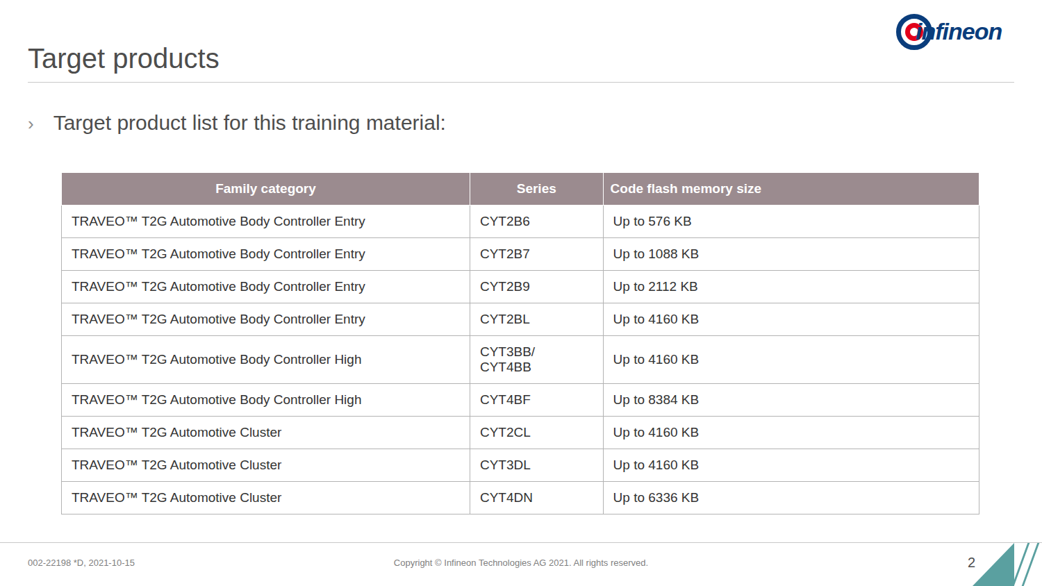infineon
Target products
›Target product list for this training material:
| Family category | Series | Code flash memory size |
| --- | --- | --- |
| TRAVEO™ T2G Automotive Body Controller Entry | CYT2B6 | Up to 576 KB |
| TRAVEO™ T2G Automotive Body Controller Entry | CYT2B7 | Up to 1088 KB |
| TRAVEO™ T2G Automotive Body Controller Entry | CYT2B9 | Up to 2112 KB |
| TRAVEO™ T2G Automotive Body Controller Entry | CYT2BL | Up to 4160 KB |
| TRAVEO™ T2G Automotive Body Controller High | CYT3BB/ CYT4BB | Up to 4160 KB |
| TRAVEO™ T2G Automotive Body Controller High | CYT4BF | Up to 8384 KB |
| TRAVEO™ T2G Automotive Cluster | CYT2CL | Up to 4160 KB |
| TRAVEO™ T2G Automotive Cluster | CYT3DL | Up to 4160 KB |
| TRAVEO™ T2G Automotive Cluster | CYT4DN | Up to 6336 KB |
002-22198 *D, 2021-10-15
Copyright © Infineon Technologies AG 2021. All rights reserved.
2